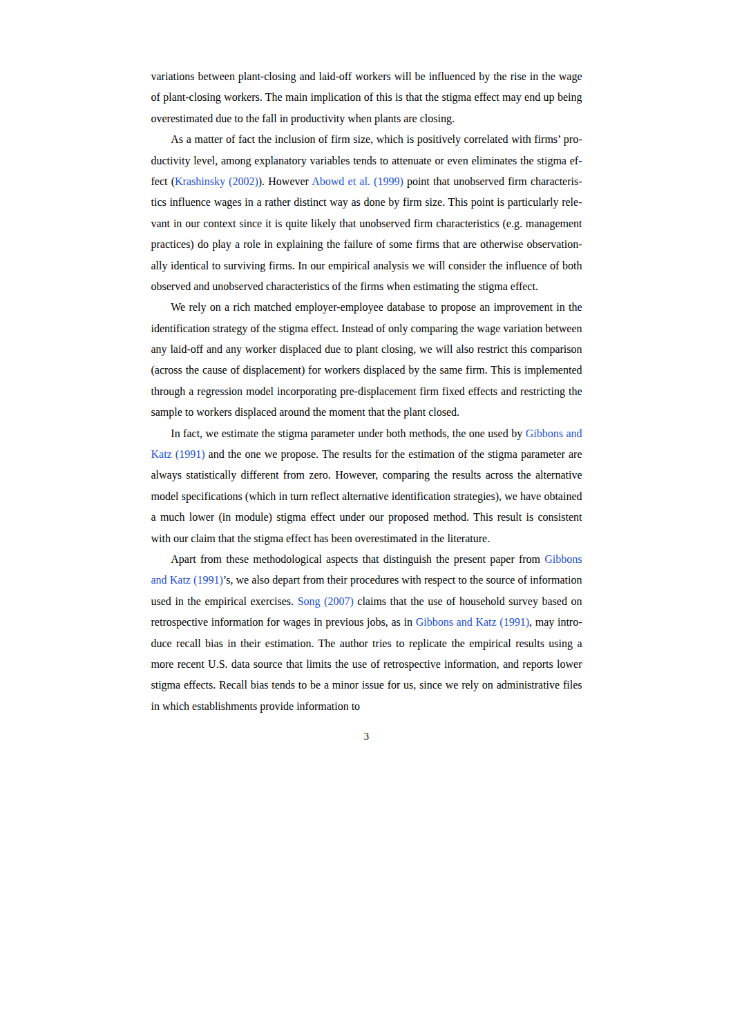variations between plant-closing and laid-off workers will be influenced by the rise in the wage of plant-closing workers. The main implication of this is that the stigma effect may end up being overestimated due to the fall in productivity when plants are closing.
As a matter of fact the inclusion of firm size, which is positively correlated with firms’ productivity level, among explanatory variables tends to attenuate or even eliminates the stigma effect (Krashinsky (2002)). However Abowd et al. (1999) point that unobserved firm characteristics influence wages in a rather distinct way as done by firm size. This point is particularly relevant in our context since it is quite likely that unobserved firm characteristics (e.g. management practices) do play a role in explaining the failure of some firms that are otherwise observationally identical to surviving firms. In our empirical analysis we will consider the influence of both observed and unobserved characteristics of the firms when estimating the stigma effect.
We rely on a rich matched employer-employee database to propose an improvement in the identification strategy of the stigma effect. Instead of only comparing the wage variation between any laid-off and any worker displaced due to plant closing, we will also restrict this comparison (across the cause of displacement) for workers displaced by the same firm. This is implemented through a regression model incorporating pre-displacement firm fixed effects and restricting the sample to workers displaced around the moment that the plant closed.
In fact, we estimate the stigma parameter under both methods, the one used by Gibbons and Katz (1991) and the one we propose. The results for the estimation of the stigma parameter are always statistically different from zero. However, comparing the results across the alternative model specifications (which in turn reflect alternative identification strategies), we have obtained a much lower (in module) stigma effect under our proposed method. This result is consistent with our claim that the stigma effect has been overestimated in the literature.
Apart from these methodological aspects that distinguish the present paper from Gibbons and Katz (1991)’s, we also depart from their procedures with respect to the source of information used in the empirical exercises. Song (2007) claims that the use of household survey based on retrospective information for wages in previous jobs, as in Gibbons and Katz (1991), may introduce recall bias in their estimation. The author tries to replicate the empirical results using a more recent U.S. data source that limits the use of retrospective information, and reports lower stigma effects. Recall bias tends to be a minor issue for us, since we rely on administrative files in which establishments provide information to
3